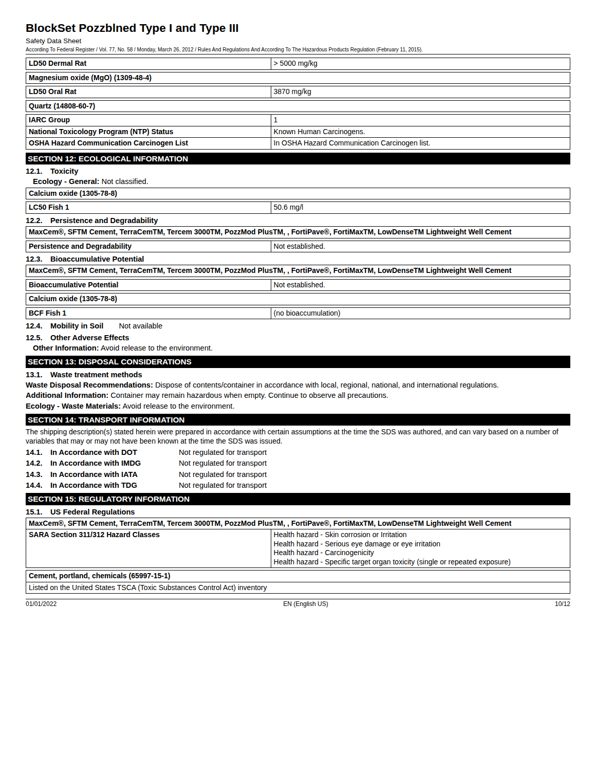BlockSet Pozzblned Type I and Type III
Safety Data Sheet
According To Federal Register / Vol. 77, No. 58 / Monday, March 26, 2012 / Rules And Regulations And According To The Hazardous Products Regulation (February 11, 2015).
| LD50 Dermal Rat | > 5000 mg/kg |
| Magnesium oxide (MgO) (1309-48-4) |
| LD50 Oral Rat | 3870 mg/kg |
| Quartz (14808-60-7) |
| IARC Group | 1 |
| National Toxicology Program (NTP) Status | Known Human Carcinogens. |
| OSHA Hazard Communication Carcinogen List | In OSHA Hazard Communication Carcinogen list. |
SECTION 12: ECOLOGICAL INFORMATION
12.1. Toxicity
Ecology - General: Not classified.
| Calcium oxide (1305-78-8) |
| LC50 Fish 1 | 50.6 mg/l |
12.2. Persistence and Degradability
| MaxCem®, SFTM Cement, TerraCemTM, Tercem 3000TM, PozzMod PlusTM, , FortiPave®, FortiMaxTM, LowDenseTM Lightweight Well Cement |
| Persistence and Degradability | Not established. |
12.3. Bioaccumulative Potential
| MaxCem®, SFTM Cement, TerraCemTM, Tercem 3000TM, PozzMod PlusTM, , FortiPave®, FortiMaxTM, LowDenseTM Lightweight Well Cement |
| Bioaccumulative Potential | Not established. |
| Calcium oxide (1305-78-8) |
| BCF Fish 1 | (no bioaccumulation) |
12.4. Mobility in SoilNot available
12.5. Other Adverse Effects
Other Information: Avoid release to the environment.
SECTION 13: DISPOSAL CONSIDERATIONS
13.1. Waste treatment methods
Waste Disposal Recommendations: Dispose of contents/container in accordance with local, regional, national, and international regulations.
Additional Information: Container may remain hazardous when empty. Continue to observe all precautions.
Ecology - Waste Materials: Avoid release to the environment.
SECTION 14: TRANSPORT INFORMATION
The shipping description(s) stated herein were prepared in accordance with certain assumptions at the time the SDS was authored, and can vary based on a number of variables that may or may not have been known at the time the SDS was issued.
14.1. In Accordance with DOTNot regulated for transport
14.2. In Accordance with IMDGNot regulated for transport
14.3. In Accordance with IATANot regulated for transport
14.4. In Accordance with TDGNot regulated for transport
SECTION 15: REGULATORY INFORMATION
15.1. US Federal Regulations
| MaxCem®, SFTM Cement, TerraCemTM, Tercem 3000TM, PozzMod PlusTM, , FortiPave®, FortiMaxTM, LowDenseTM Lightweight Well Cement |
| SARA Section 311/312 Hazard Classes | Health hazard - Skin corrosion or Irritation Health hazard - Serious eye damage or eye irritation Health hazard - Carcinogenicity Health hazard - Specific target organ toxicity (single or repeated exposure) |
| Cement, portland, chemicals (65997-15-1) |
| Listed on the United States TSCA (Toxic Substances Control Act) inventory |
01/01/2022 EN (English US) 10/12